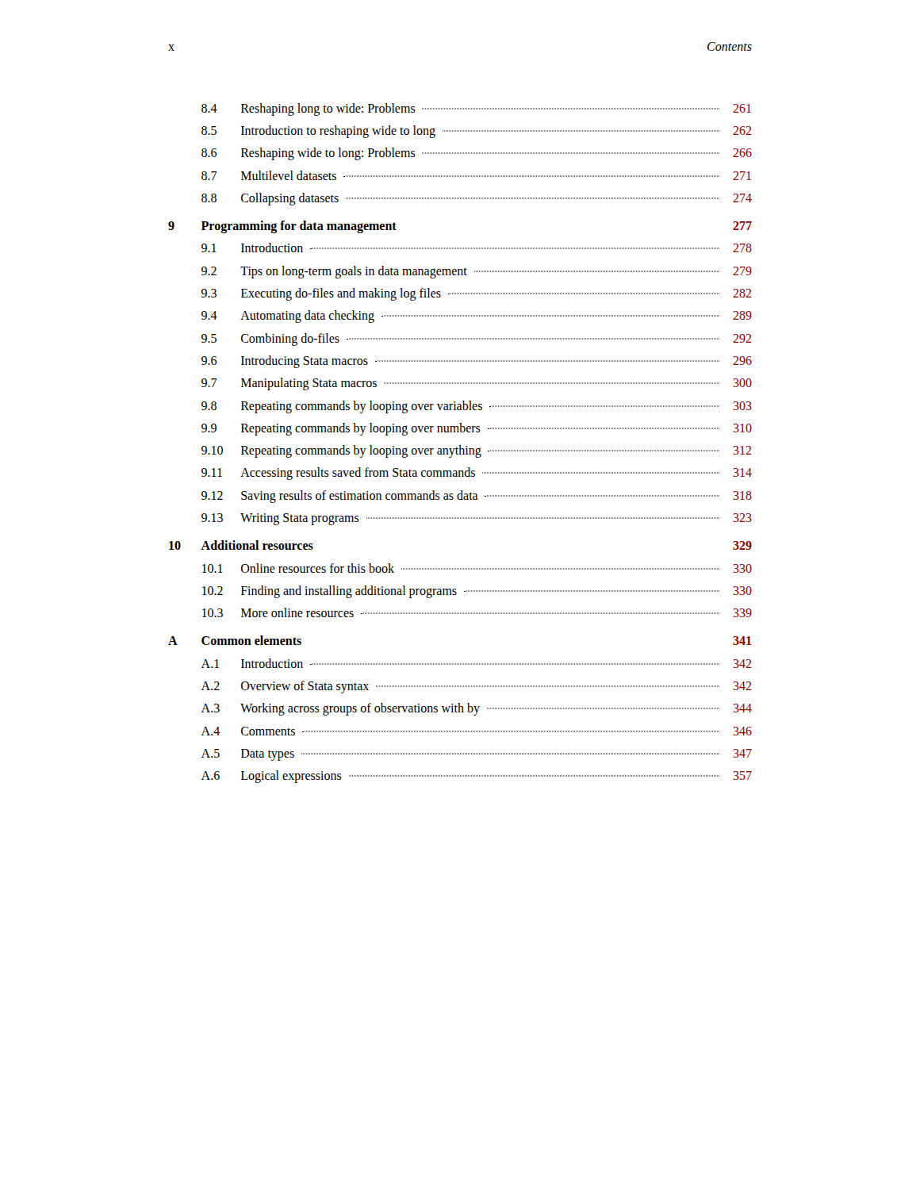x Contents
8.4 Reshaping long to wide: Problems 261
8.5 Introduction to reshaping wide to long 262
8.6 Reshaping wide to long: Problems 266
8.7 Multilevel datasets 271
8.8 Collapsing datasets 274
9 Programming for data management 277
9.1 Introduction 278
9.2 Tips on long-term goals in data management 279
9.3 Executing do-files and making log files 282
9.4 Automating data checking 289
9.5 Combining do-files 292
9.6 Introducing Stata macros 296
9.7 Manipulating Stata macros 300
9.8 Repeating commands by looping over variables 303
9.9 Repeating commands by looping over numbers 310
9.10 Repeating commands by looping over anything 312
9.11 Accessing results saved from Stata commands 314
9.12 Saving results of estimation commands as data 318
9.13 Writing Stata programs 323
10 Additional resources 329
10.1 Online resources for this book 330
10.2 Finding and installing additional programs 330
10.3 More online resources 339
A Common elements 341
A.1 Introduction 342
A.2 Overview of Stata syntax 342
A.3 Working across groups of observations with by 344
A.4 Comments 346
A.5 Data types 347
A.6 Logical expressions 357